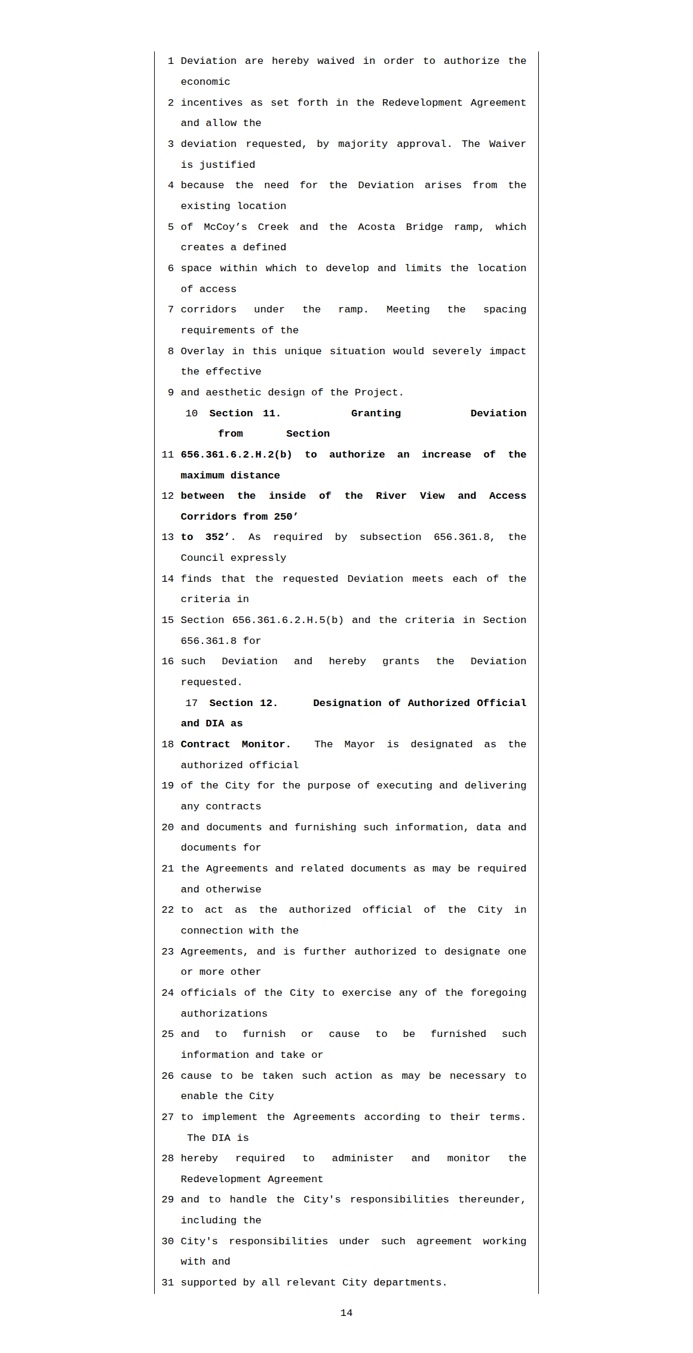1 Deviation are hereby waived in order to authorize the economic
2incentives as set forth in the Redevelopment Agreement and allow the
3deviation requested, by majority approval. The Waiver is justified
4because the need for the Deviation arises from the existing location
5of McCoy’s Creek and the Acosta Bridge ramp, which creates a defined
6space within which to develop and limits the location of access
7corridors under the ramp. Meeting the spacing requirements of the
8 Overlay in this unique situation would severely impact the effective
9and aesthetic design of the Project.
10 Section 11. Granting Deviation from Section
11656.361.6.2.H.2(b) to authorize an increase of the maximum distance
12 between the inside of the River View and Access Corridors from 250’
13 to 352’. As required by subsection 656.361.8, the Council expressly
14finds that the requested Deviation meets each of the criteria in
15 Section 656.361.6.2.H.5(b) and the criteria in Section 656.361.8 for
16such Deviation and hereby grants the Deviation requested.
17 Section 12. Designation of Authorized Official and DIA as
18 Contract Monitor. The Mayor is designated as the authorized official
19of the City for the purpose of executing and delivering any contracts
20and documents and furnishing such information, data and documents for
21the Agreements and related documents as may be required and otherwise
22to act as the authorized official of the City in connection with the
23 Agreements, and is further authorized to designate one or more other
24officials of the City to exercise any of the foregoing authorizations
25and to furnish or cause to be furnished such information and take or
26cause to be taken such action as may be necessary to enable the City
27to implement the Agreements according to their terms. The DIA is
28hereby required to administer and monitor the Redevelopment Agreement
29and to handle the City's responsibilities thereunder, including the
30 City's responsibilities under such agreement working with and
31supported by all relevant City departments.
14